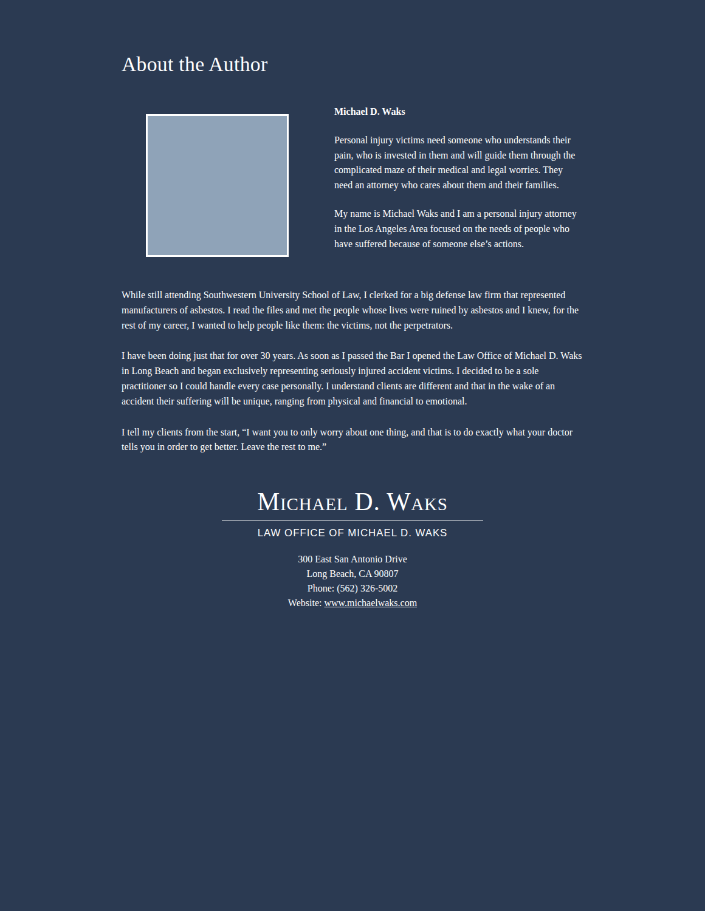About the Author
Michael D. Waks
Personal injury victims need someone who understands their pain, who is invested in them and will guide them through the complicated maze of their medical and legal worries. They need an attorney who cares about them and their families.
My name is Michael Waks and I am a personal injury attorney in the Los Angeles Area focused on the needs of people who have suffered because of someone else’s actions.
While still attending Southwestern University School of Law, I clerked for a big defense law firm that represented manufacturers of asbestos. I read the files and met the people whose lives were ruined by asbestos and I knew, for the rest of my career, I wanted to help people like them: the victims, not the perpetrators.
I have been doing just that for over 30 years. As soon as I passed the Bar I opened the Law Office of Michael D. Waks in Long Beach and began exclusively representing seriously injured accident victims. I decided to be a sole practitioner so I could handle every case personally. I understand clients are different and that in the wake of an accident their suffering will be unique, ranging from physical and financial to emotional.
I tell my clients from the start, “I want you to only worry about one thing, and that is to do exactly what your doctor tells you in order to get better. Leave the rest to me.”
Michael D. Waks
LAW OFFICE OF MICHAEL D. WAKS
300 East San Antonio Drive
Long Beach, CA 90807
Phone: (562) 326-5002
Website: www.michaelwaks.com